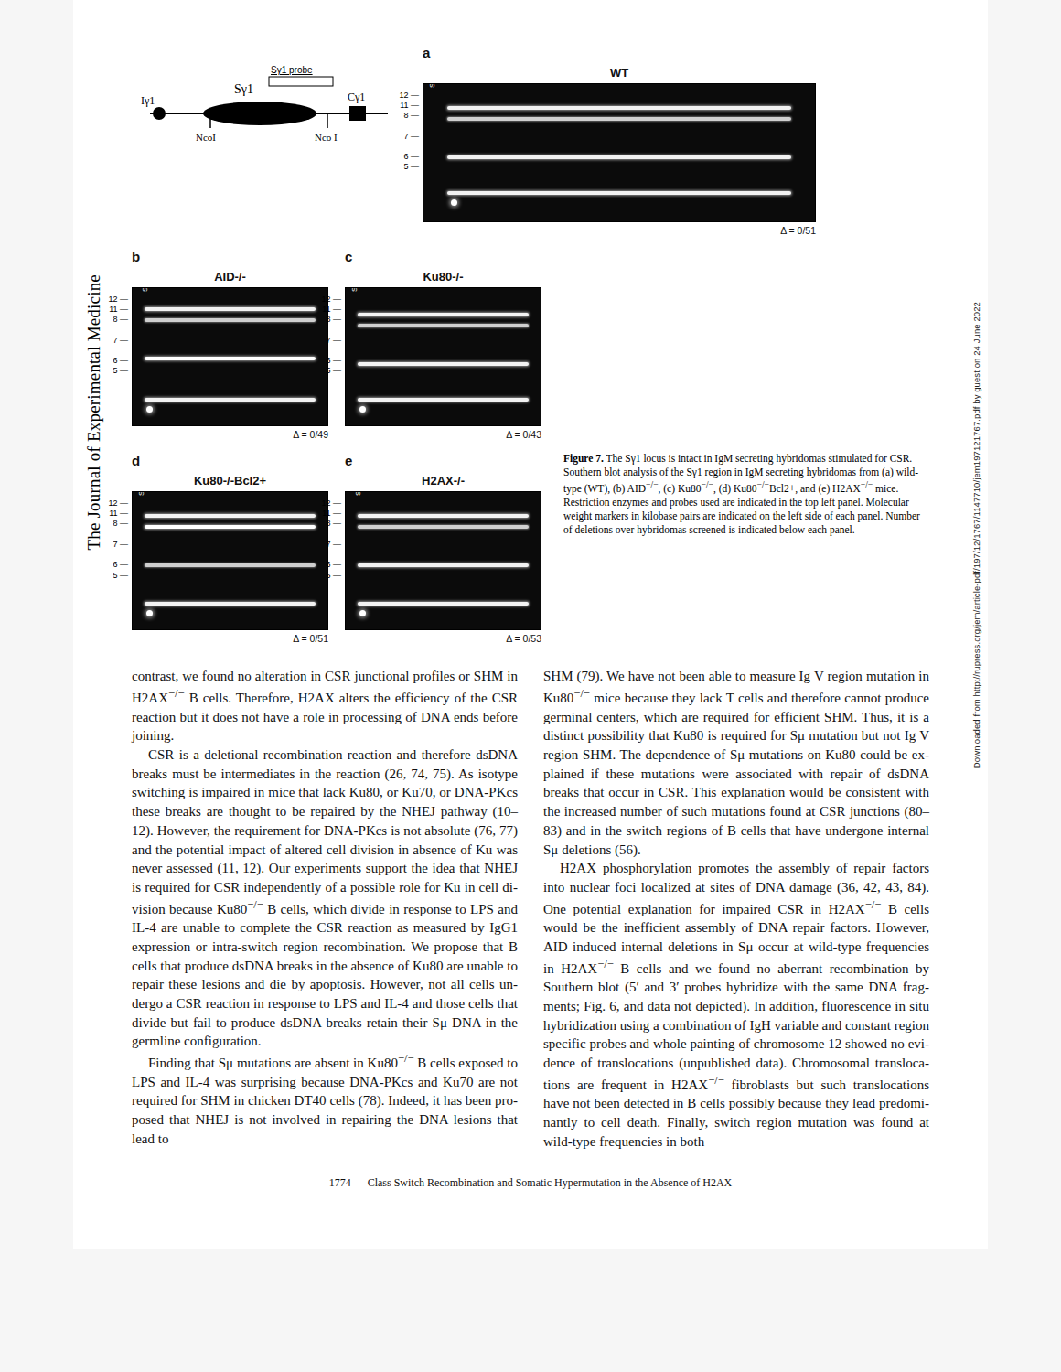The Journal of Experimental Medicine
Downloaded from http://rupress.org/jem/article-pdf/197/12/1767/1147710/jem197121767.pdf by guest on 24 June 2022
Sγ1 probe Iγ1 Sγ1 Cγ1 NcoI Nco I
a
WT
12 —
11 —
8 —
7 —
6 —
5 —
SP2 WT
Δ = 0/51
b
AID-/-
12 —
11 —
8 —
7 —
6 —
5 —
SP2 AID-/-
Δ = 0/49
c
Ku80-/-
12 —
11 —
8 —
7 —
6 —
5 —
SP2
Δ = 0/43
d
Ku80-/-Bcl2+
12 —
11 —
8 —
7 —
6 —
5 —
SP2
Δ = 0/51
e
H2AX-/-
12 —
11 —
8 —
7 —
6 —
5 —
SP2 H2AX-/-
Δ = 0/53
Figure 7. The Sγ1 locus is intact in IgM secreting hybridomas stimulated for CSR. Southern blot analysis of the Sγ1 region in IgM secreting hybridomas from (a) wild-type (WT), (b) AID−/−, (c) Ku80−/−, (d) Ku80−/−Bcl2+, and (e) H2AX−/− mice. Restriction enzymes and probes used are indicated in the top left panel. Molecular weight markers in kilobase pairs are indicated on the left side of each panel. Number of deletions over hybridomas screened is indicated below each panel.
contrast, we found no alteration in CSR junctional profiles or SHM in H2AX−/− B cells. Therefore, H2AX alters the efficiency of the CSR reaction but it does not have a role in processing of DNA ends before joining.
CSR is a deletional recombination reaction and therefore dsDNA breaks must be intermediates in the reaction (26, 74, 75). As isotype switching is impaired in mice that lack Ku80, or Ku70, or DNA-PKcs these breaks are thought to be repaired by the NHEJ pathway (10–12). However, the requirement for DNA-PKcs is not absolute (76, 77) and the potential impact of altered cell division in absence of Ku was never assessed (11, 12). Our experiments support the idea that NHEJ is required for CSR independently of a possible role for Ku in cell division because Ku80−/− B cells, which divide in response to LPS and IL-4 are unable to complete the CSR reaction as measured by IgG1 expression or intra-switch region recombination. We propose that B cells that produce dsDNA breaks in the absence of Ku80 are unable to repair these lesions and die by apoptosis. However, not all cells undergo a CSR reaction in response to LPS and IL-4 and those cells that divide but fail to produce dsDNA breaks retain their Sμ DNA in the germline configuration.
Finding that Sμ mutations are absent in Ku80−/− B cells exposed to LPS and IL-4 was surprising because DNA-PKcs and Ku70 are not required for SHM in chicken DT40 cells (78). Indeed, it has been proposed that NHEJ is not involved in repairing the DNA lesions that lead to
SHM (79). We have not been able to measure Ig V region mutation in Ku80−/− mice because they lack T cells and therefore cannot produce germinal centers, which are required for efficient SHM. Thus, it is a distinct possibility that Ku80 is required for Sμ mutation but not Ig V region SHM. The dependence of Sμ mutations on Ku80 could be explained if these mutations were associated with repair of dsDNA breaks that occur in CSR. This explanation would be consistent with the increased number of such mutations found at CSR junctions (80–83) and in the switch regions of B cells that have undergone internal Sμ deletions (56).
H2AX phosphorylation promotes the assembly of repair factors into nuclear foci localized at sites of DNA damage (36, 42, 43, 84). One potential explanation for impaired CSR in H2AX−/− B cells would be the inefficient assembly of DNA repair factors. However, AID induced internal deletions in Sμ occur at wild-type frequencies in H2AX−/− B cells and we found no aberrant recombination by Southern blot (5′ and 3′ probes hybridize with the same DNA fragments; Fig. 6, and data not depicted). In addition, fluorescence in situ hybridization using a combination of IgH variable and constant region specific probes and whole painting of chromosome 12 showed no evidence of translocations (unpublished data). Chromosomal translocations are frequent in H2AX−/− fibroblasts but such translocations have not been detected in B cells possibly because they lead predominantly to cell death. Finally, switch region mutation was found at wild-type frequencies in both
1774 Class Switch Recombination and Somatic Hypermutation in the Absence of H2AX